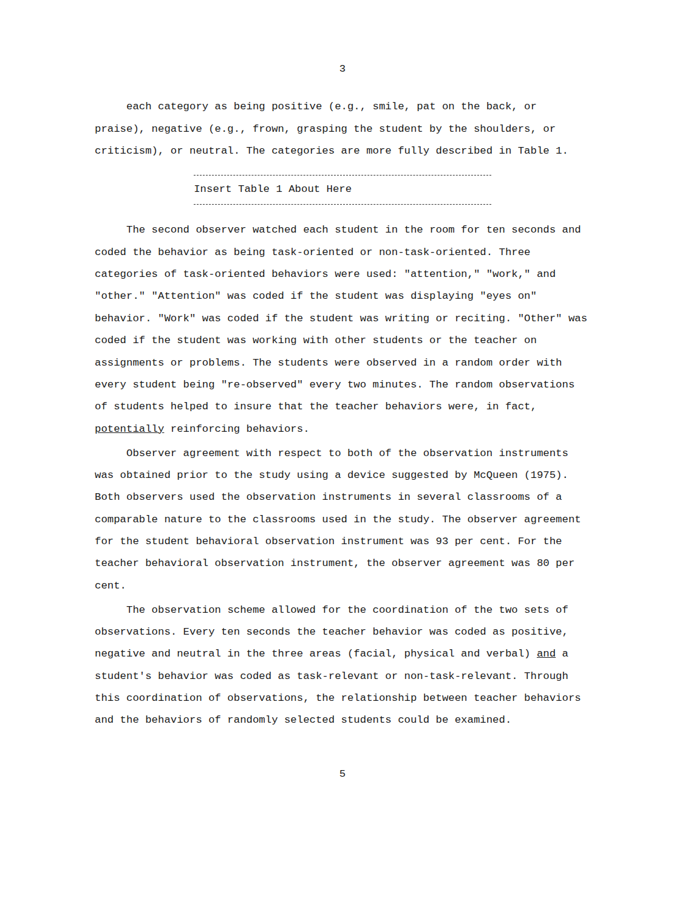3
each category as being positive (e.g., smile, pat on the back, or praise), negative (e.g., frown, grasping the student by the shoulders, or criticism), or neutral. The categories are more fully described in Table 1.
Insert Table 1 About Here
The second observer watched each student in the room for ten seconds and coded the behavior as being task-oriented or non-task-oriented. Three categories of task-oriented behaviors were used: "attention," "work," and "other." "Attention" was coded if the student was displaying "eyes on" behavior. "Work" was coded if the student was writing or reciting. "Other" was coded if the student was working with other students or the teacher on assignments or problems. The students were observed in a random order with every student being "re-observed" every two minutes. The random observations of students helped to insure that the teacher behaviors were, in fact, potentially reinforcing behaviors.
Observer agreement with respect to both of the observation instruments was obtained prior to the study using a device suggested by McQueen (1975). Both observers used the observation instruments in several classrooms of a comparable nature to the classrooms used in the study. The observer agreement for the student behavioral observation instrument was 93 per cent. For the teacher behavioral observation instrument, the observer agreement was 80 per cent.
The observation scheme allowed for the coordination of the two sets of observations. Every ten seconds the teacher behavior was coded as positive, negative and neutral in the three areas (facial, physical and verbal) and a student's behavior was coded as task-relevant or non-task-relevant. Through this coordination of observations, the relationship between teacher behaviors and the behaviors of randomly selected students could be examined.
5